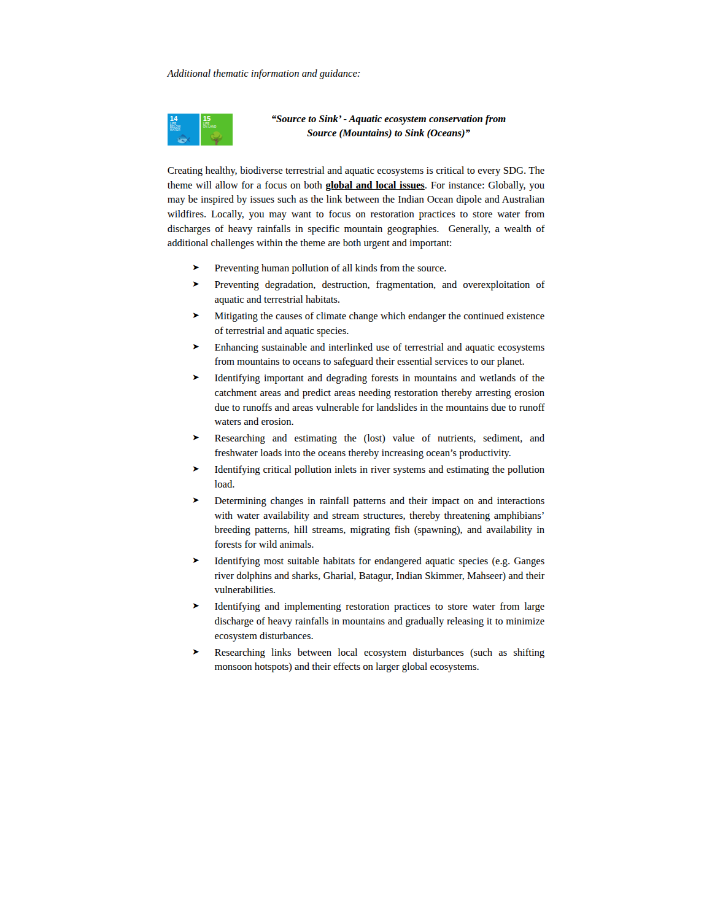Additional thematic information and guidance:
14 Life
Below
Water 🐟
15 Life
On Land 🌳
“Source to Sink’ - Aquatic ecosystem conservation from
Source (Mountains) to Sink (Oceans)”
Creating healthy, biodiverse terrestrial and aquatic ecosystems is critical to every SDG. The theme will allow for a focus on both global and local issues. For instance: Globally, you may be inspired by issues such as the link between the Indian Ocean dipole and Australian wildfires. Locally, you may want to focus on restoration practices to store water from discharges of heavy rainfalls in specific mountain geographies. Generally, a wealth of additional challenges within the theme are both urgent and important:
Preventing human pollution of all kinds from the source.
Preventing degradation, destruction, fragmentation, and overexploitation of aquatic and terrestrial habitats.
Mitigating the causes of climate change which endanger the continued existence of terrestrial and aquatic species.
Enhancing sustainable and interlinked use of terrestrial and aquatic ecosystems from mountains to oceans to safeguard their essential services to our planet.
Identifying important and degrading forests in mountains and wetlands of the catchment areas and predict areas needing restoration thereby arresting erosion due to runoffs and areas vulnerable for landslides in the mountains due to runoff waters and erosion.
Researching and estimating the (lost) value of nutrients, sediment, and freshwater loads into the oceans thereby increasing ocean’s productivity.
Identifying critical pollution inlets in river systems and estimating the pollution load.
Determining changes in rainfall patterns and their impact on and interactions with water availability and stream structures, thereby threatening amphibians’ breeding patterns, hill streams, migrating fish (spawning), and availability in forests for wild animals.
Identifying most suitable habitats for endangered aquatic species (e.g. Ganges river dolphins and sharks, Gharial, Batagur, Indian Skimmer, Mahseer) and their vulnerabilities.
Identifying and implementing restoration practices to store water from large discharge of heavy rainfalls in mountains and gradually releasing it to minimize ecosystem disturbances.
Researching links between local ecosystem disturbances (such as shifting monsoon hotspots) and their effects on larger global ecosystems.